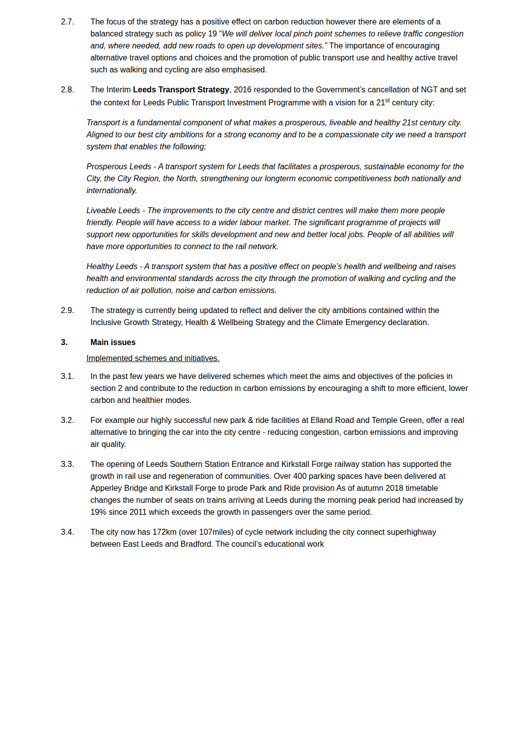2.7.
The focus of the strategy has a positive effect on carbon reduction however there are elements of a balanced strategy such as policy 19 “We will deliver local pinch point schemes to relieve traffic congestion and, where needed, add new roads to open up development sites.” The importance of encouraging alternative travel options and choices and the promotion of public transport use and healthy active travel such as walking and cycling are also emphasised.
2.8.
The Interim Leeds Transport Strategy, 2016 responded to the Government’s cancellation of NGT and set the context for Leeds Public Transport Investment Programme with a vision for a 21st century city:
Transport is a fundamental component of what makes a prosperous, liveable and healthy 21st century city. Aligned to our best city ambitions for a strong economy and to be a compassionate city we need a transport system that enables the following;
Prosperous Leeds - A transport system for Leeds that facilitates a prosperous, sustainable economy for the City, the City Region, the North, strengthening our longterm economic competitiveness both nationally and internationally.
Liveable Leeds - The improvements to the city centre and district centres will make them more people friendly. People will have access to a wider labour market. The significant programme of projects will support new opportunities for skills development and new and better local jobs. People of all abilities will have more opportunities to connect to the rail network.
Healthy Leeds - A transport system that has a positive effect on people’s health and wellbeing and raises health and environmental standards across the city through the promotion of walking and cycling and the reduction of air pollution, noise and carbon emissions.
2.9.
The strategy is currently being updated to reflect and deliver the city ambitions contained within the Inclusive Growth Strategy, Health & Wellbeing Strategy and the Climate Emergency declaration.
3.
Main issues
Implemented schemes and initiatives.
3.1.
In the past few years we have delivered schemes which meet the aims and objectives of the policies in section 2 and contribute to the reduction in carbon emissions by encouraging a shift to more efficient, lower carbon and healthier modes.
3.2.
For example our highly successful new park & ride facilities at Elland Road and Temple Green, offer a real alternative to bringing the car into the city centre - reducing congestion, carbon emissions and improving air quality.
3.3.
The opening of Leeds Southern Station Entrance and Kirkstall Forge railway station has supported the growth in rail use and regeneration of communities. Over 400 parking spaces have been delivered at Apperley Bridge and Kirkstall Forge to prode Park and Ride provision As of autumn 2018 timetable changes the number of seats on trains arriving at Leeds during the morning peak period had increased by 19% since 2011 which exceeds the growth in passengers over the same period.
3.4.
The city now has 172km (over 107miles) of cycle network including the city connect superhighway between East Leeds and Bradford. The council’s educational work